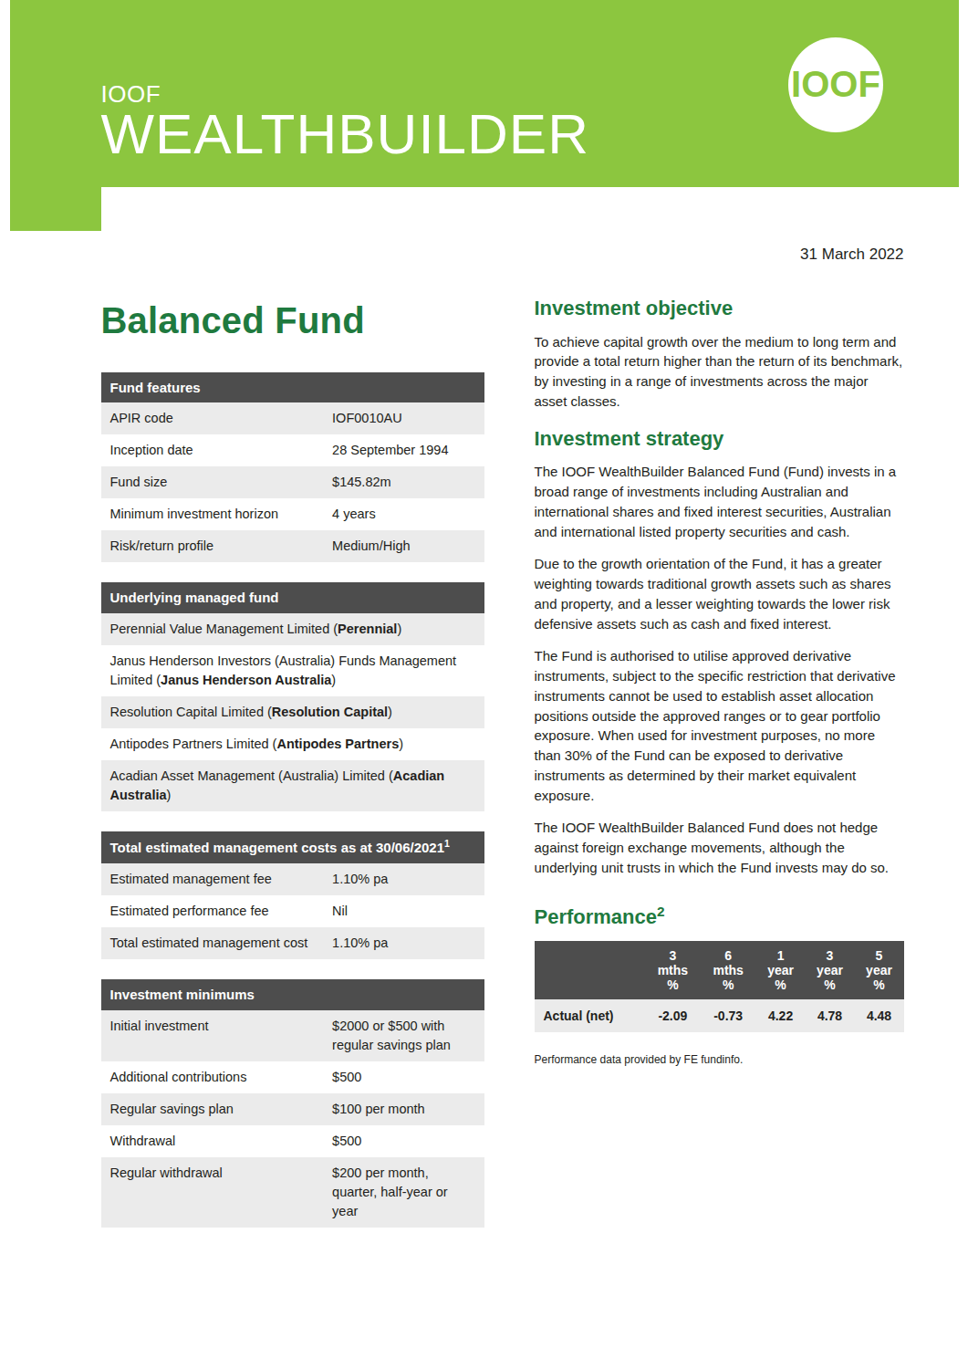IOOF
WEALTHBUILDER
IOOF
31 March 2022
Balanced Fund
Fund features
| APIR code | IOF0010AU |
| Inception date | 28 September 1994 |
| Fund size | $145.82m |
| Minimum investment horizon | 4 years |
| Risk/return profile | Medium/High |
Underlying managed fund
| Perennial Value Management Limited ( Perennial ) |
| Janus Henderson Investors (Australia) Funds Management Limited ( Janus Henderson Australia ) |
| Resolution Capital Limited ( Resolution Capital ) |
| Antipodes Partners Limited ( Antipodes Partners ) |
| Acadian Asset Management (Australia) Limited ( Acadian Australia ) |
Total estimated management costs as at 30/06/2021 1
| Estimated management fee | 1.10% pa |
| Estimated performance fee | Nil |
| Total estimated management cost | 1.10% pa |
Investment minimums
| Initial investment | $2000 or $500 with regular savings plan |
| Additional contributions | $500 |
| Regular savings plan | $100 per month |
| Withdrawal | $500 |
| Regular withdrawal | $200 per month, quarter, half-year or year |
Investment objective
To achieve capital growth over the medium to long term and provide a total return higher than the return of its benchmark, by investing in a range of investments across the major asset classes.
Investment strategy
The IOOF WealthBuilder Balanced Fund (Fund) invests in a broad range of investments including Australian and international shares and fixed interest securities, Australian and international listed property securities and cash.
Due to the growth orientation of the Fund, it has a greater weighting towards traditional growth assets such as shares and property, and a lesser weighting towards the lower risk defensive assets such as cash and fixed interest.
The Fund is authorised to utilise approved derivative instruments, subject to the specific restriction that derivative instruments cannot be used to establish asset allocation positions outside the approved ranges or to gear portfolio exposure. When used for investment purposes, no more than 30% of the Fund can be exposed to derivative instruments as determined by their market equivalent exposure.
The IOOF WealthBuilder Balanced Fund does not hedge against foreign exchange movements, although the underlying unit trusts in which the Fund invests may do so.
Performance2
| | 3 mths % | 6 mths % | 1 year % | 3 year % | 5 year % |
| --- | --- | --- | --- | --- | --- |
| Actual (net) | -2.09 | -0.73 | 4.22 | 4.78 | 4.48 |
Performance data provided by FE fundinfo.